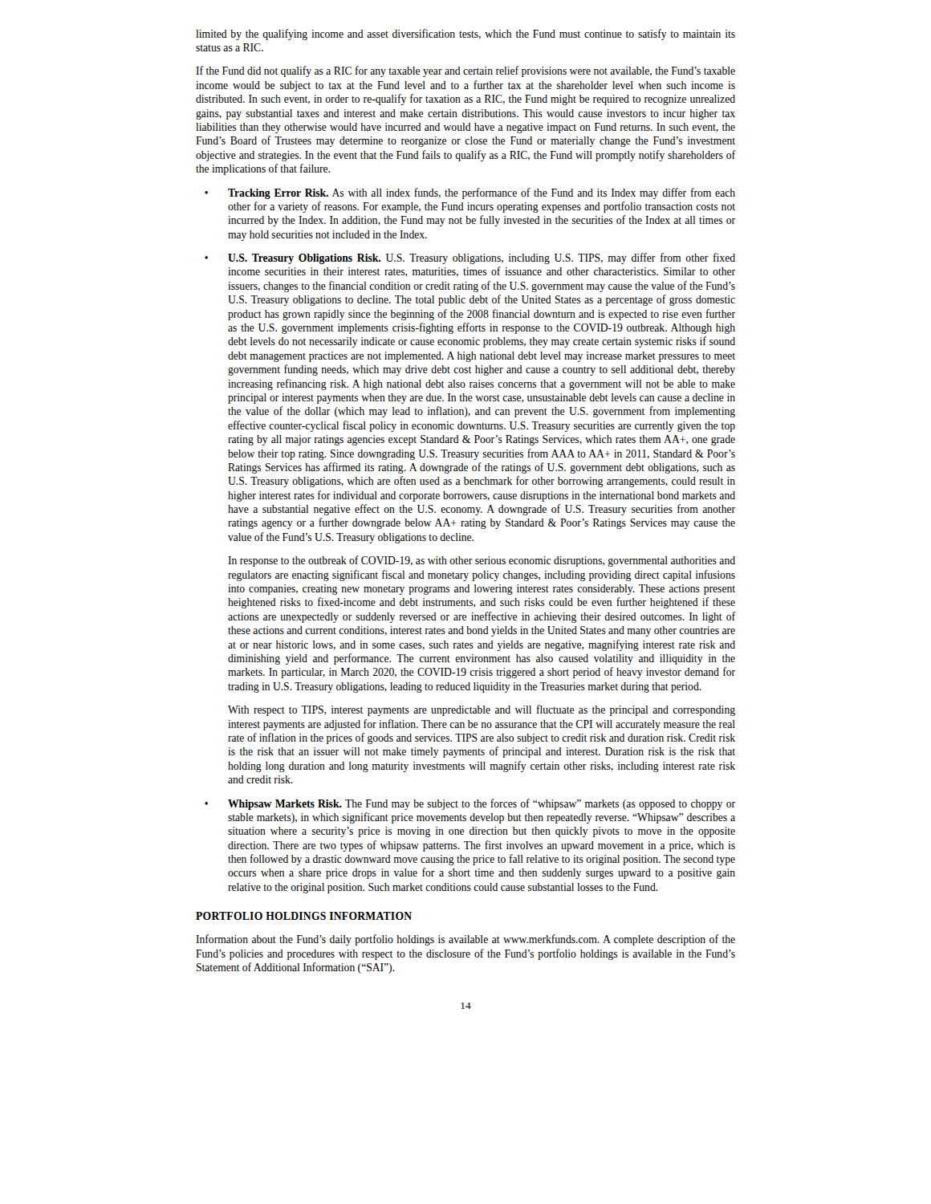limited by the qualifying income and asset diversification tests, which the Fund must continue to satisfy to maintain its status as a RIC.
If the Fund did not qualify as a RIC for any taxable year and certain relief provisions were not available, the Fund’s taxable income would be subject to tax at the Fund level and to a further tax at the shareholder level when such income is distributed. In such event, in order to re-qualify for taxation as a RIC, the Fund might be required to recognize unrealized gains, pay substantial taxes and interest and make certain distributions. This would cause investors to incur higher tax liabilities than they otherwise would have incurred and would have a negative impact on Fund returns. In such event, the Fund’s Board of Trustees may determine to reorganize or close the Fund or materially change the Fund’s investment objective and strategies. In the event that the Fund fails to qualify as a RIC, the Fund will promptly notify shareholders of the implications of that failure.
Tracking Error Risk. As with all index funds, the performance of the Fund and its Index may differ from each other for a variety of reasons. For example, the Fund incurs operating expenses and portfolio transaction costs not incurred by the Index. In addition, the Fund may not be fully invested in the securities of the Index at all times or may hold securities not included in the Index.
U.S. Treasury Obligations Risk. U.S. Treasury obligations, including U.S. TIPS, may differ from other fixed income securities in their interest rates, maturities, times of issuance and other characteristics. Similar to other issuers, changes to the financial condition or credit rating of the U.S. government may cause the value of the Fund’s U.S. Treasury obligations to decline. The total public debt of the United States as a percentage of gross domestic product has grown rapidly since the beginning of the 2008 financial downturn and is expected to rise even further as the U.S. government implements crisis-fighting efforts in response to the COVID-19 outbreak. Although high debt levels do not necessarily indicate or cause economic problems, they may create certain systemic risks if sound debt management practices are not implemented. A high national debt level may increase market pressures to meet government funding needs, which may drive debt cost higher and cause a country to sell additional debt, thereby increasing refinancing risk. A high national debt also raises concerns that a government will not be able to make principal or interest payments when they are due. In the worst case, unsustainable debt levels can cause a decline in the value of the dollar (which may lead to inflation), and can prevent the U.S. government from implementing effective counter-cyclical fiscal policy in economic downturns. U.S. Treasury securities are currently given the top rating by all major ratings agencies except Standard & Poor’s Ratings Services, which rates them AA+, one grade below their top rating. Since downgrading U.S. Treasury securities from AAA to AA+ in 2011, Standard & Poor’s Ratings Services has affirmed its rating. A downgrade of the ratings of U.S. government debt obligations, such as U.S. Treasury obligations, which are often used as a benchmark for other borrowing arrangements, could result in higher interest rates for individual and corporate borrowers, cause disruptions in the international bond markets and have a substantial negative effect on the U.S. economy. A downgrade of U.S. Treasury securities from another ratings agency or a further downgrade below AA+ rating by Standard & Poor’s Ratings Services may cause the value of the Fund’s U.S. Treasury obligations to decline.
In response to the outbreak of COVID-19, as with other serious economic disruptions, governmental authorities and regulators are enacting significant fiscal and monetary policy changes, including providing direct capital infusions into companies, creating new monetary programs and lowering interest rates considerably. These actions present heightened risks to fixed-income and debt instruments, and such risks could be even further heightened if these actions are unexpectedly or suddenly reversed or are ineffective in achieving their desired outcomes. In light of these actions and current conditions, interest rates and bond yields in the United States and many other countries are at or near historic lows, and in some cases, such rates and yields are negative, magnifying interest rate risk and diminishing yield and performance. The current environment has also caused volatility and illiquidity in the markets. In particular, in March 2020, the COVID-19 crisis triggered a short period of heavy investor demand for trading in U.S. Treasury obligations, leading to reduced liquidity in the Treasuries market during that period.
With respect to TIPS, interest payments are unpredictable and will fluctuate as the principal and corresponding interest payments are adjusted for inflation. There can be no assurance that the CPI will accurately measure the real rate of inflation in the prices of goods and services. TIPS are also subject to credit risk and duration risk. Credit risk is the risk that an issuer will not make timely payments of principal and interest. Duration risk is the risk that holding long duration and long maturity investments will magnify certain other risks, including interest rate risk and credit risk.
Whipsaw Markets Risk. The Fund may be subject to the forces of “whipsaw” markets (as opposed to choppy or stable markets), in which significant price movements develop but then repeatedly reverse. “Whipsaw” describes a situation where a security’s price is moving in one direction but then quickly pivots to move in the opposite direction. There are two types of whipsaw patterns. The first involves an upward movement in a price, which is then followed by a drastic downward move causing the price to fall relative to its original position. The second type occurs when a share price drops in value for a short time and then suddenly surges upward to a positive gain relative to the original position. Such market conditions could cause substantial losses to the Fund.
PORTFOLIO HOLDINGS INFORMATION
Information about the Fund’s daily portfolio holdings is available at www.merkfunds.com. A complete description of the Fund’s policies and procedures with respect to the disclosure of the Fund’s portfolio holdings is available in the Fund’s Statement of Additional Information (“SAI”).
14